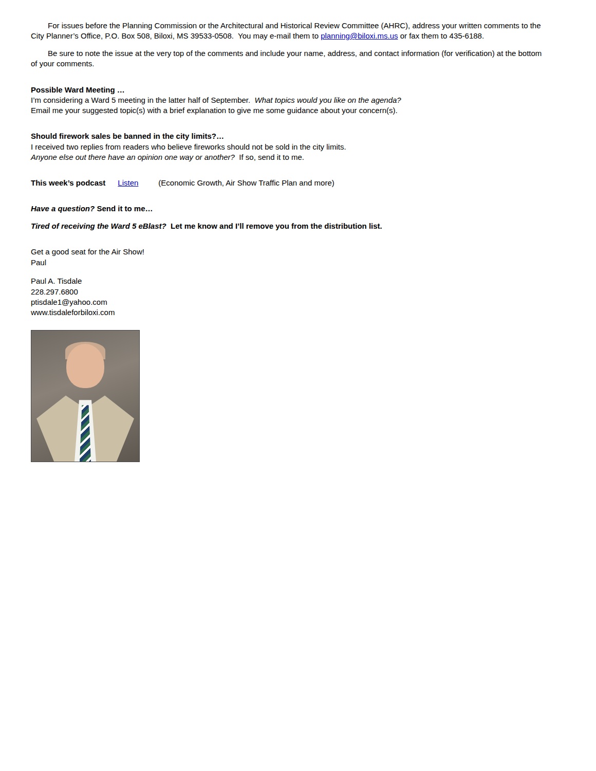For issues before the Planning Commission or the Architectural and Historical Review Committee (AHRC), address your written comments to the City Planner’s Office, P.O. Box 508, Biloxi, MS 39533-0508. You may e-mail them to planning@biloxi.ms.us or fax them to 435-6188.
Be sure to note the issue at the very top of the comments and include your name, address, and contact information (for verification) at the bottom of your comments.
Possible Ward Meeting …
I’m considering a Ward 5 meeting in the latter half of September. What topics would you like on the agenda?
Email me your suggested topic(s) with a brief explanation to give me some guidance about your concern(s).
Should firework sales be banned in the city limits?…
I received two replies from readers who believe fireworks should not be sold in the city limits.
Anyone else out there have an opinion one way or another? If so, send it to me.
This week’s podcast Listen(Economic Growth, Air Show Traffic Plan and more)
Have a question? Send it to me…
Tired of receiving the Ward 5 eBlast? Let me know and I’ll remove you from the distribution list.
Get a good seat for the Air Show!
Paul
Paul A. Tisdale
228.297.6800
ptisdale1@yahoo.com
www.tisdaleforbiloxi.com